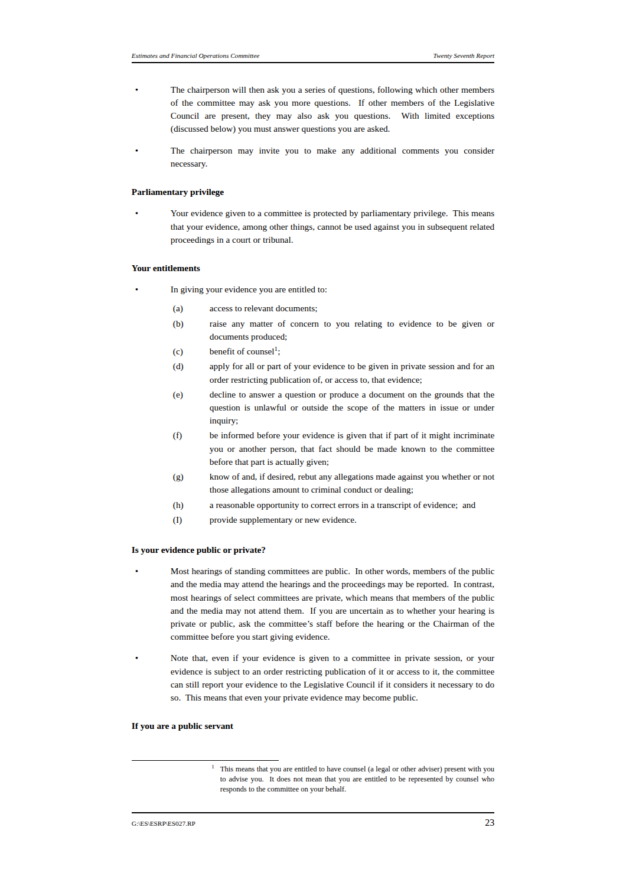Estimates and Financial Operations Committee
Twenty Seventh Report
•
The chairperson will then ask you a series of questions, following which other members of the committee may ask you more questions. If other members of the Legislative Council are present, they may also ask you questions. With limited exceptions (discussed below) you must answer questions you are asked.
•
The chairperson may invite you to make any additional comments you consider necessary.
Parliamentary privilege
•
Your evidence given to a committee is protected by parliamentary privilege. This means that your evidence, among other things, cannot be used against you in subsequent related proceedings in a court or tribunal.
Your entitlements
•
In giving your evidence you are entitled to:
(a) access to relevant documents;
(b) raise any matter of concern to you relating to evidence to be given or documents produced;
(c) benefit of counsel1;
(d) apply for all or part of your evidence to be given in private session and for an order restricting publication of, or access to, that evidence;
(e) decline to answer a question or produce a document on the grounds that the question is unlawful or outside the scope of the matters in issue or under inquiry;
(f) be informed before your evidence is given that if part of it might incriminate you or another person, that fact should be made known to the committee before that part is actually given;
(g) know of and, if desired, rebut any allegations made against you whether or not those allegations amount to criminal conduct or dealing;
(h) a reasonable opportunity to correct errors in a transcript of evidence; and
(I) provide supplementary or new evidence.
Is your evidence public or private?
•
Most hearings of standing committees are public. In other words, members of the public and the media may attend the hearings and the proceedings may be reported. In contrast, most hearings of select committees are private, which means that members of the public and the media may not attend them. If you are uncertain as to whether your hearing is private or public, ask the committee’s staff before the hearing or the Chairman of the committee before you start giving evidence.
•
Note that, even if your evidence is given to a committee in private session, or your evidence is subject to an order restricting publication of it or access to it, the committee can still report your evidence to the Legislative Council if it considers it necessary to do so. This means that even your private evidence may become public.
If you are a public servant
1
This means that you are entitled to have counsel (a legal or other adviser) present with you to advise you. It does not mean that you are entitled to be represented by counsel who responds to the committee on your behalf.
G:\ES\ESRP\ES027.RP
23